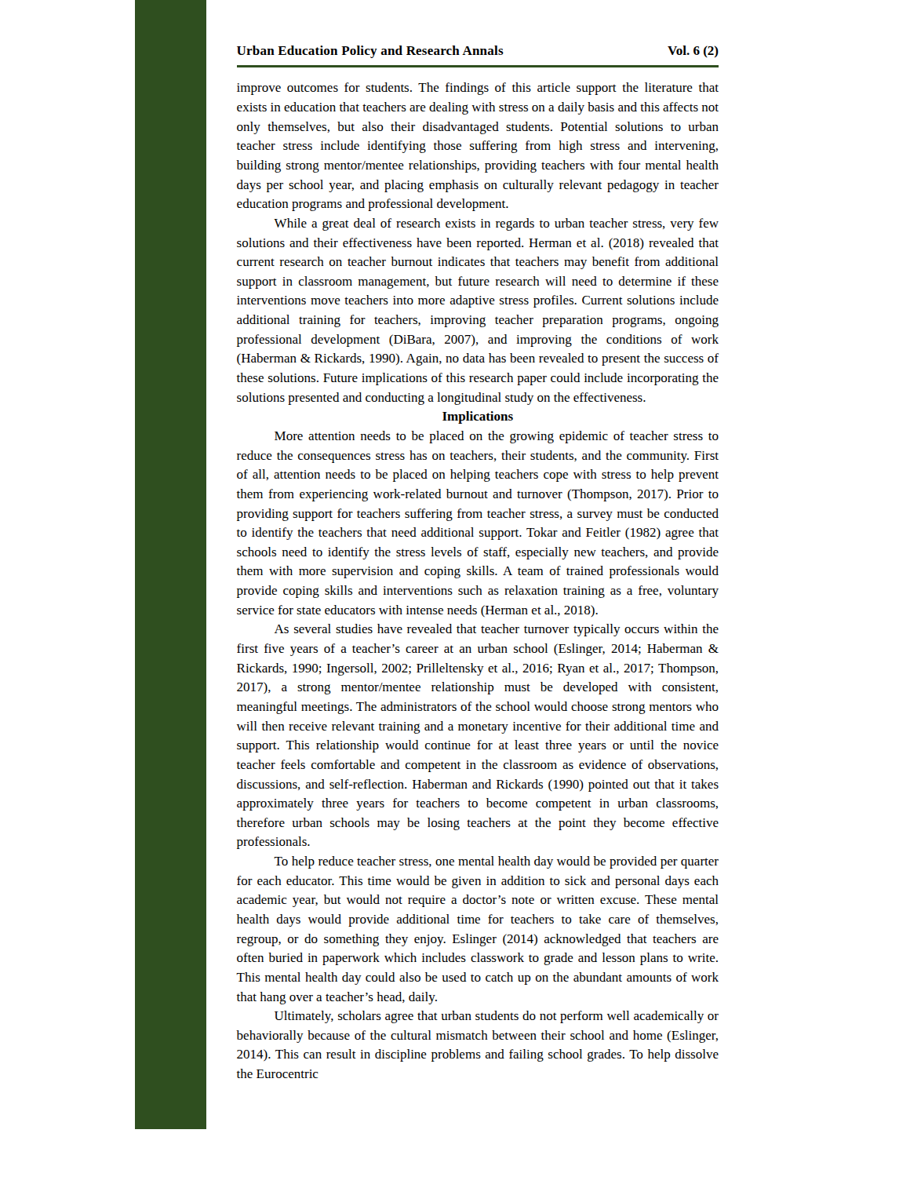Urban Education Policy and Research Annals Vol. 6 (2)
improve outcomes for students. The findings of this article support the literature that exists in education that teachers are dealing with stress on a daily basis and this affects not only themselves, but also their disadvantaged students. Potential solutions to urban teacher stress include identifying those suffering from high stress and intervening, building strong mentor/mentee relationships, providing teachers with four mental health days per school year, and placing emphasis on culturally relevant pedagogy in teacher education programs and professional development.
While a great deal of research exists in regards to urban teacher stress, very few solutions and their effectiveness have been reported. Herman et al. (2018) revealed that current research on teacher burnout indicates that teachers may benefit from additional support in classroom management, but future research will need to determine if these interventions move teachers into more adaptive stress profiles. Current solutions include additional training for teachers, improving teacher preparation programs, ongoing professional development (DiBara, 2007), and improving the conditions of work (Haberman & Rickards, 1990). Again, no data has been revealed to present the success of these solutions. Future implications of this research paper could include incorporating the solutions presented and conducting a longitudinal study on the effectiveness.
Implications
More attention needs to be placed on the growing epidemic of teacher stress to reduce the consequences stress has on teachers, their students, and the community. First of all, attention needs to be placed on helping teachers cope with stress to help prevent them from experiencing work-related burnout and turnover (Thompson, 2017). Prior to providing support for teachers suffering from teacher stress, a survey must be conducted to identify the teachers that need additional support. Tokar and Feitler (1982) agree that schools need to identify the stress levels of staff, especially new teachers, and provide them with more supervision and coping skills. A team of trained professionals would provide coping skills and interventions such as relaxation training as a free, voluntary service for state educators with intense needs (Herman et al., 2018).
As several studies have revealed that teacher turnover typically occurs within the first five years of a teacher’s career at an urban school (Eslinger, 2014; Haberman & Rickards, 1990; Ingersoll, 2002; Prilleltensky et al., 2016; Ryan et al., 2017; Thompson, 2017), a strong mentor/mentee relationship must be developed with consistent, meaningful meetings. The administrators of the school would choose strong mentors who will then receive relevant training and a monetary incentive for their additional time and support. This relationship would continue for at least three years or until the novice teacher feels comfortable and competent in the classroom as evidence of observations, discussions, and self-reflection. Haberman and Rickards (1990) pointed out that it takes approximately three years for teachers to become competent in urban classrooms, therefore urban schools may be losing teachers at the point they become effective professionals.
To help reduce teacher stress, one mental health day would be provided per quarter for each educator. This time would be given in addition to sick and personal days each academic year, but would not require a doctor’s note or written excuse. These mental health days would provide additional time for teachers to take care of themselves, regroup, or do something they enjoy. Eslinger (2014) acknowledged that teachers are often buried in paperwork which includes classwork to grade and lesson plans to write. This mental health day could also be used to catch up on the abundant amounts of work that hang over a teacher’s head, daily.
Ultimately, scholars agree that urban students do not perform well academically or behaviorally because of the cultural mismatch between their school and home (Eslinger, 2014). This can result in discipline problems and failing school grades. To help dissolve the Eurocentric